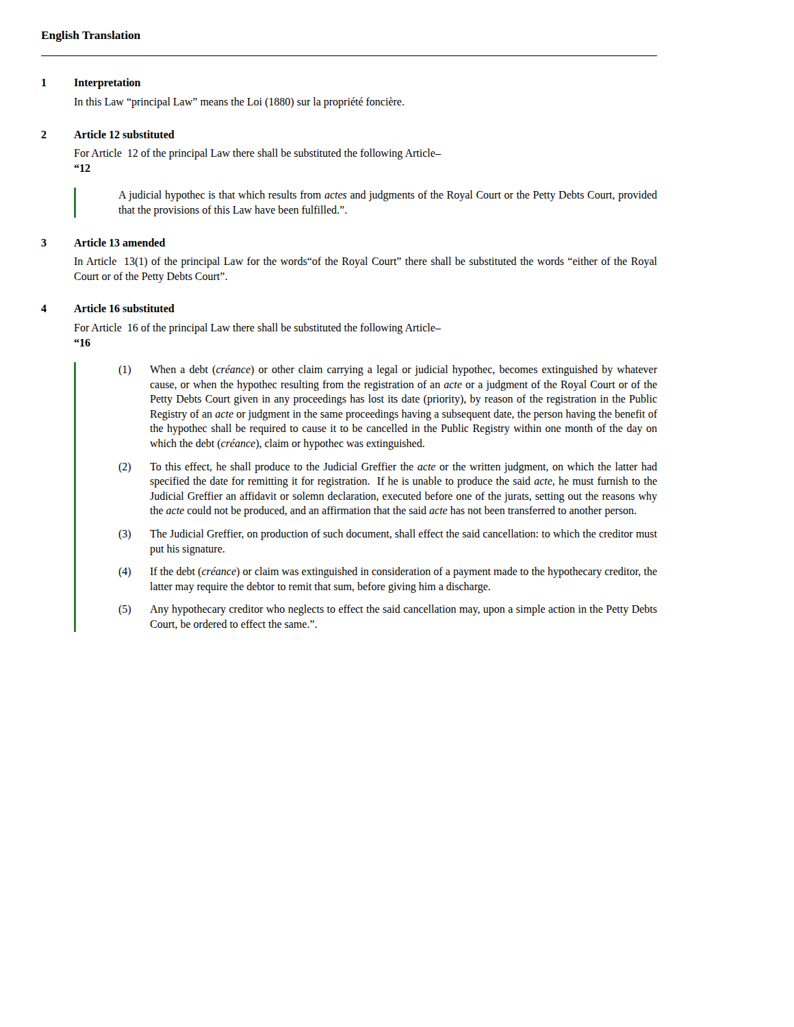English Translation
1 Interpretation
In this Law “principal Law” means the Loi (1880) sur la propriété foncière.
2 Article 12 substituted
For Article 12 of the principal Law there shall be substituted the following Article–
“12
A judicial hypothec is that which results from actes and judgments of the Royal Court or the Petty Debts Court, provided that the provisions of this Law have been fulfilled.”.
3 Article 13 amended
In Article 13(1) of the principal Law for the words“of the Royal Court” there shall be substituted the words “either of the Royal Court or of the Petty Debts Court”.
4 Article 16 substituted
For Article 16 of the principal Law there shall be substituted the following Article–
“16
(1) When a debt (créance) or other claim carrying a legal or judicial hypothec, becomes extinguished by whatever cause, or when the hypothec resulting from the registration of an acte or a judgment of the Royal Court or of the Petty Debts Court given in any proceedings has lost its date (priority), by reason of the registration in the Public Registry of an acte or judgment in the same proceedings having a subsequent date, the person having the benefit of the hypothec shall be required to cause it to be cancelled in the Public Registry within one month of the day on which the debt (créance), claim or hypothec was extinguished.
(2) To this effect, he shall produce to the Judicial Greffier the acte or the written judgment, on which the latter had specified the date for remitting it for registration. If he is unable to produce the said acte, he must furnish to the Judicial Greffier an affidavit or solemn declaration, executed before one of the jurats, setting out the reasons why the acte could not be produced, and an affirmation that the said acte has not been transferred to another person.
(3) The Judicial Greffier, on production of such document, shall effect the said cancellation: to which the creditor must put his signature.
(4) If the debt (créance) or claim was extinguished in consideration of a payment made to the hypothecary creditor, the latter may require the debtor to remit that sum, before giving him a discharge.
(5) Any hypothecary creditor who neglects to effect the said cancellation may, upon a simple action in the Petty Debts Court, be ordered to effect the same.”.